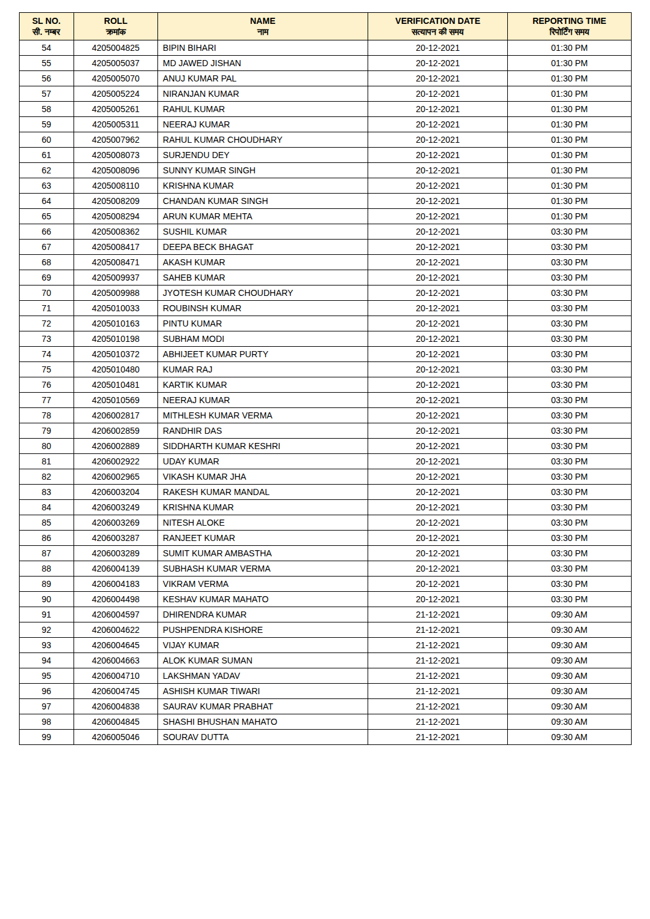| SL NO. सी. नम्बर | ROLL क्रमांक | NAME नाम | VERIFICATION DATE सत्यापन की समय | REPORTING TIME रिपोर्टिंग समय |
| --- | --- | --- | --- | --- |
| 54 | 4205004825 | BIPIN BIHARI | 20-12-2021 | 01:30 PM |
| 55 | 4205005037 | MD JAWED JISHAN | 20-12-2021 | 01:30 PM |
| 56 | 4205005070 | ANUJ KUMAR PAL | 20-12-2021 | 01:30 PM |
| 57 | 4205005224 | NIRANJAN KUMAR | 20-12-2021 | 01:30 PM |
| 58 | 4205005261 | RAHUL KUMAR | 20-12-2021 | 01:30 PM |
| 59 | 4205005311 | NEERAJ KUMAR | 20-12-2021 | 01:30 PM |
| 60 | 4205007962 | RAHUL KUMAR CHOUDHARY | 20-12-2021 | 01:30 PM |
| 61 | 4205008073 | SURJENDU DEY | 20-12-2021 | 01:30 PM |
| 62 | 4205008096 | SUNNY KUMAR SINGH | 20-12-2021 | 01:30 PM |
| 63 | 4205008110 | KRISHNA KUMAR | 20-12-2021 | 01:30 PM |
| 64 | 4205008209 | CHANDAN KUMAR SINGH | 20-12-2021 | 01:30 PM |
| 65 | 4205008294 | ARUN KUMAR MEHTA | 20-12-2021 | 01:30 PM |
| 66 | 4205008362 | SUSHIL KUMAR | 20-12-2021 | 03:30 PM |
| 67 | 4205008417 | DEEPA BECK BHAGAT | 20-12-2021 | 03:30 PM |
| 68 | 4205008471 | AKASH KUMAR | 20-12-2021 | 03:30 PM |
| 69 | 4205009937 | SAHEB KUMAR | 20-12-2021 | 03:30 PM |
| 70 | 4205009988 | JYOTESH KUMAR CHOUDHARY | 20-12-2021 | 03:30 PM |
| 71 | 4205010033 | ROUBINSH KUMAR | 20-12-2021 | 03:30 PM |
| 72 | 4205010163 | PINTU KUMAR | 20-12-2021 | 03:30 PM |
| 73 | 4205010198 | SUBHAM MODI | 20-12-2021 | 03:30 PM |
| 74 | 4205010372 | ABHIJEET KUMAR PURTY | 20-12-2021 | 03:30 PM |
| 75 | 4205010480 | KUMAR RAJ | 20-12-2021 | 03:30 PM |
| 76 | 4205010481 | KARTIK KUMAR | 20-12-2021 | 03:30 PM |
| 77 | 4205010569 | NEERAJ KUMAR | 20-12-2021 | 03:30 PM |
| 78 | 4206002817 | MITHLESH KUMAR VERMA | 20-12-2021 | 03:30 PM |
| 79 | 4206002859 | RANDHIR DAS | 20-12-2021 | 03:30 PM |
| 80 | 4206002889 | SIDDHARTH KUMAR KESHRI | 20-12-2021 | 03:30 PM |
| 81 | 4206002922 | UDAY KUMAR | 20-12-2021 | 03:30 PM |
| 82 | 4206002965 | VIKASH KUMAR JHA | 20-12-2021 | 03:30 PM |
| 83 | 4206003204 | RAKESH KUMAR MANDAL | 20-12-2021 | 03:30 PM |
| 84 | 4206003249 | KRISHNA KUMAR | 20-12-2021 | 03:30 PM |
| 85 | 4206003269 | NITESH ALOKE | 20-12-2021 | 03:30 PM |
| 86 | 4206003287 | RANJEET KUMAR | 20-12-2021 | 03:30 PM |
| 87 | 4206003289 | SUMIT KUMAR AMBASTHA | 20-12-2021 | 03:30 PM |
| 88 | 4206004139 | SUBHASH KUMAR VERMA | 20-12-2021 | 03:30 PM |
| 89 | 4206004183 | VIKRAM VERMA | 20-12-2021 | 03:30 PM |
| 90 | 4206004498 | KESHAV KUMAR MAHATO | 20-12-2021 | 03:30 PM |
| 91 | 4206004597 | DHIRENDRA KUMAR | 21-12-2021 | 09:30 AM |
| 92 | 4206004622 | PUSHPENDRA KISHORE | 21-12-2021 | 09:30 AM |
| 93 | 4206004645 | VIJAY KUMAR | 21-12-2021 | 09:30 AM |
| 94 | 4206004663 | ALOK KUMAR SUMAN | 21-12-2021 | 09:30 AM |
| 95 | 4206004710 | LAKSHMAN YADAV | 21-12-2021 | 09:30 AM |
| 96 | 4206004745 | ASHISH KUMAR TIWARI | 21-12-2021 | 09:30 AM |
| 97 | 4206004838 | SAURAV KUMAR PRABHAT | 21-12-2021 | 09:30 AM |
| 98 | 4206004845 | SHASHI BHUSHAN MAHATO | 21-12-2021 | 09:30 AM |
| 99 | 4206005046 | SOURAV DUTTA | 21-12-2021 | 09:30 AM |